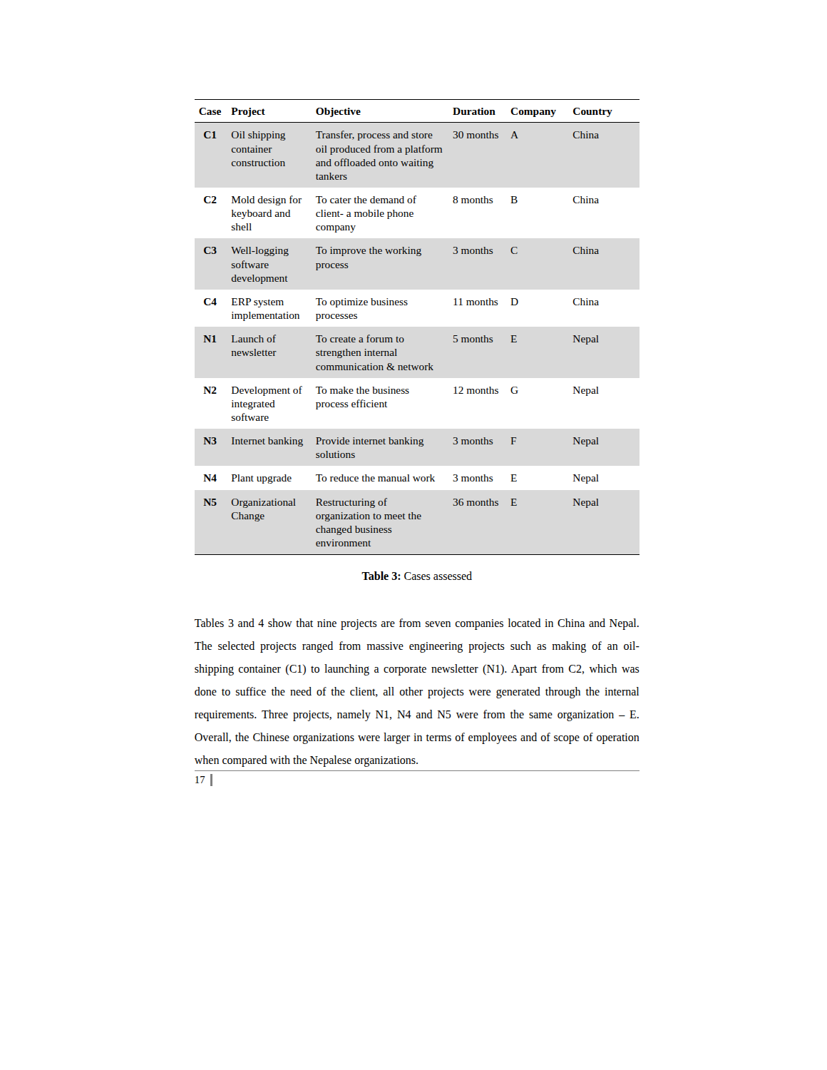| Case | Project | Objective | Duration | Company | Country |
| --- | --- | --- | --- | --- | --- |
| C1 | Oil shipping container construction | Transfer, process and store oil produced from a platform and offloaded onto waiting tankers | 30 months | A | China |
| C2 | Mold design for keyboard and shell | To cater the demand of client- a mobile phone company | 8 months | B | China |
| C3 | Well-logging software development | To improve the working process | 3 months | C | China |
| C4 | ERP system implementation | To optimize business processes | 11 months | D | China |
| N1 | Launch of newsletter | To create a forum to strengthen internal communication & network | 5 months | E | Nepal |
| N2 | Development of integrated software | To make the business process efficient | 12 months | G | Nepal |
| N3 | Internet banking | Provide internet banking solutions | 3 months | F | Nepal |
| N4 | Plant upgrade | To reduce the manual work | 3 months | E | Nepal |
| N5 | Organizational Change | Restructuring of organization to meet the changed business environment | 36 months | E | Nepal |
Table 3: Cases assessed
Tables 3 and 4 show that nine projects are from seven companies located in China and Nepal. The selected projects ranged from massive engineering projects such as making of an oil-shipping container (C1) to launching a corporate newsletter (N1). Apart from C2, which was done to suffice the need of the client, all other projects were generated through the internal requirements. Three projects, namely N1, N4 and N5 were from the same organization – E. Overall, the Chinese organizations were larger in terms of employees and of scope of operation when compared with the Nepalese organizations.
17